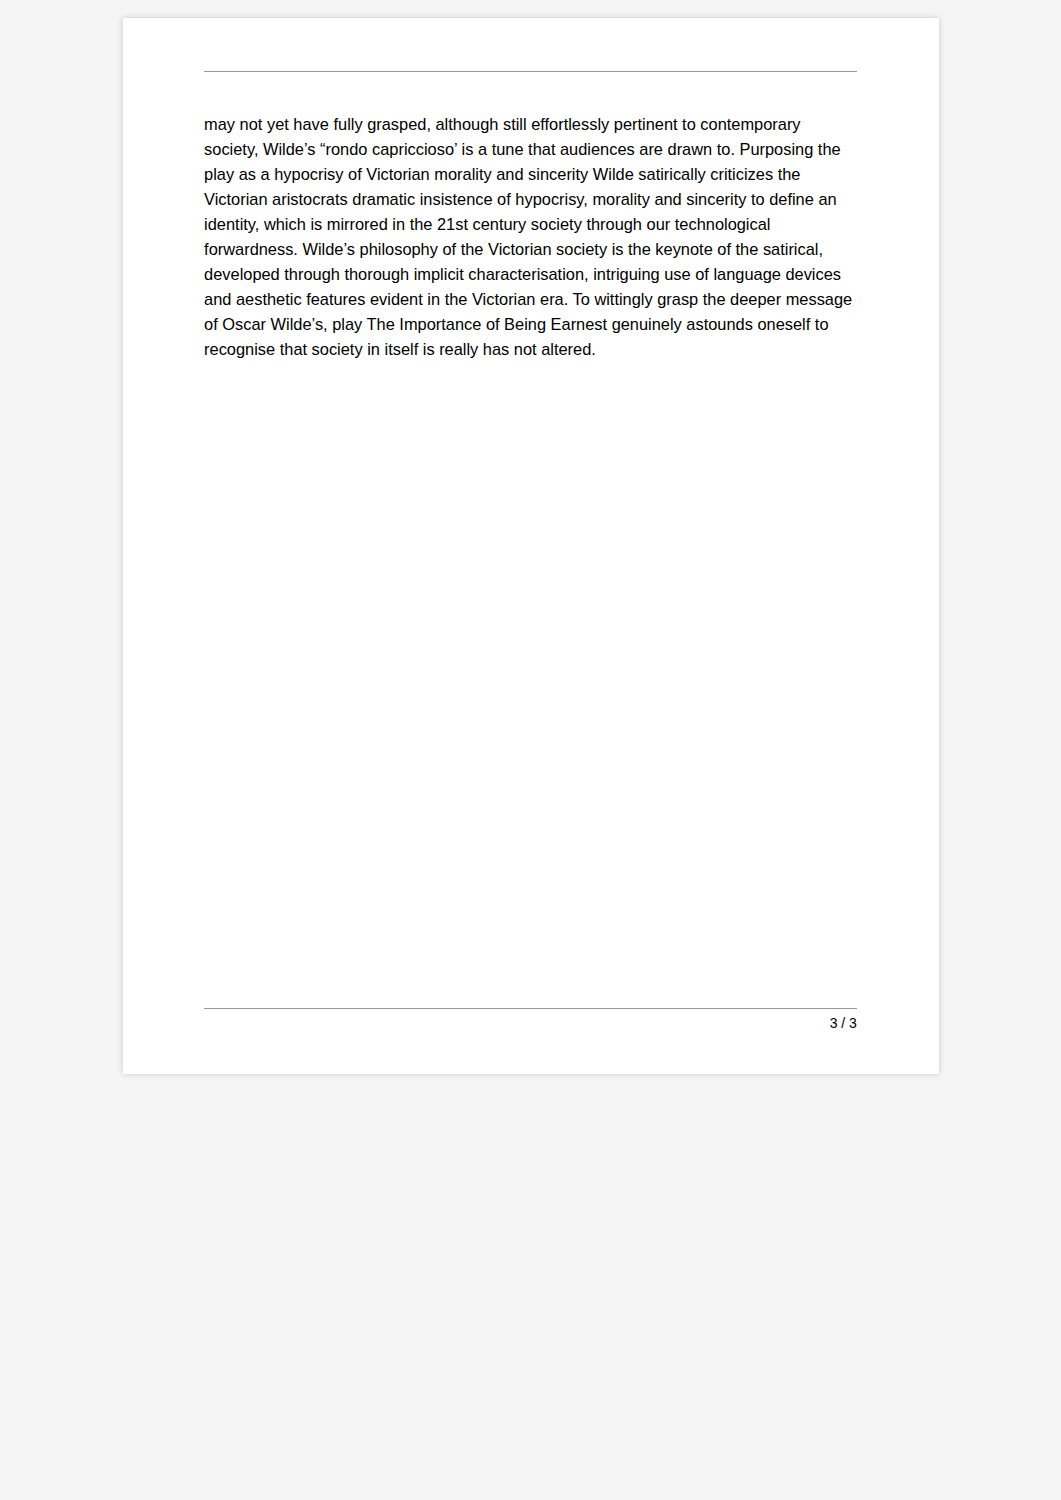may not yet have fully grasped, although still effortlessly pertinent to contemporary society, Wilde’s “rondo capriccioso’ is a tune that audiences are drawn to. Purposing the play as a hypocrisy of Victorian morality and sincerity Wilde satirically criticizes the Victorian aristocrats dramatic insistence of hypocrisy, morality and sincerity to define an identity, which is mirrored in the 21st century society through our technological forwardness. Wilde’s philosophy of the Victorian society is the keynote of the satirical, developed through thorough implicit characterisation, intriguing use of language devices and aesthetic features evident in the Victorian era. To wittingly grasp the deeper message of Oscar Wilde’s, play The Importance of Being Earnest genuinely astounds oneself to recognise that society in itself is really has not altered.
3 / 3